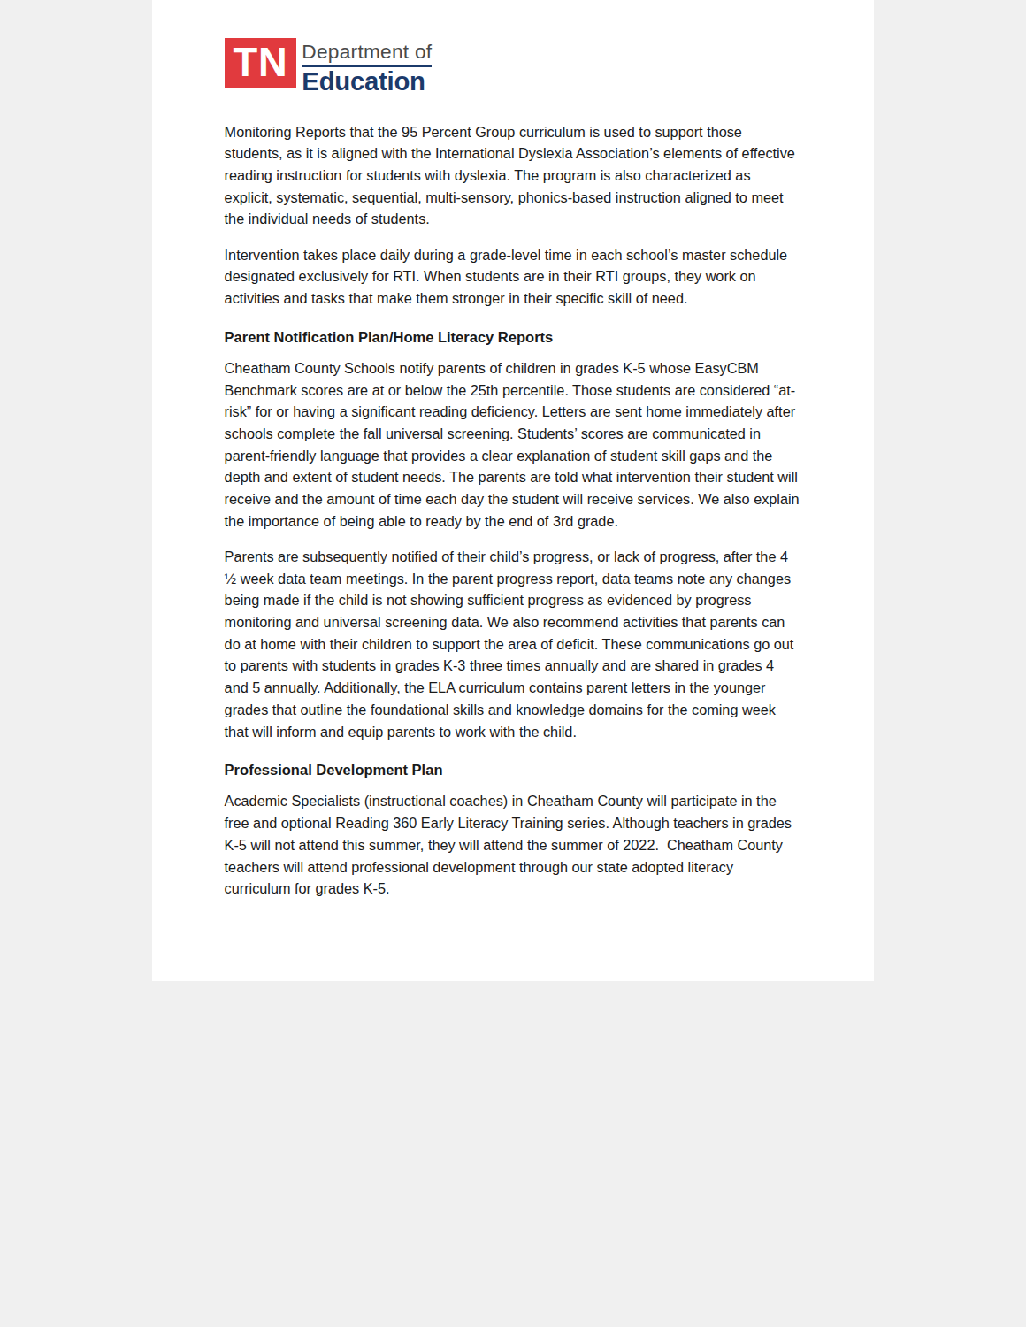TN Department of Education
Monitoring Reports that the 95 Percent Group curriculum is used to support those students, as it is aligned with the International Dyslexia Association’s elements of effective reading instruction for students with dyslexia. The program is also characterized as explicit, systematic, sequential, multi-sensory, phonics-based instruction aligned to meet the individual needs of students.
Intervention takes place daily during a grade-level time in each school’s master schedule designated exclusively for RTI. When students are in their RTI groups, they work on activities and tasks that make them stronger in their specific skill of need.
Parent Notification Plan/Home Literacy Reports
Cheatham County Schools notify parents of children in grades K-5 whose EasyCBM Benchmark scores are at or below the 25th percentile. Those students are considered “at-risk” for or having a significant reading deficiency. Letters are sent home immediately after schools complete the fall universal screening. Students’ scores are communicated in parent-friendly language that provides a clear explanation of student skill gaps and the depth and extent of student needs. The parents are told what intervention their student will receive and the amount of time each day the student will receive services. We also explain the importance of being able to ready by the end of 3rd grade.
Parents are subsequently notified of their child’s progress, or lack of progress, after the 4 ½ week data team meetings. In the parent progress report, data teams note any changes being made if the child is not showing sufficient progress as evidenced by progress monitoring and universal screening data. We also recommend activities that parents can do at home with their children to support the area of deficit. These communications go out to parents with students in grades K-3 three times annually and are shared in grades 4 and 5 annually. Additionally, the ELA curriculum contains parent letters in the younger grades that outline the foundational skills and knowledge domains for the coming week that will inform and equip parents to work with the child.
Professional Development Plan
Academic Specialists (instructional coaches) in Cheatham County will participate in the free and optional Reading 360 Early Literacy Training series. Although teachers in grades K-5 will not attend this summer, they will attend the summer of 2022. Cheatham County teachers will attend professional development through our state adopted literacy curriculum for grades K-5.